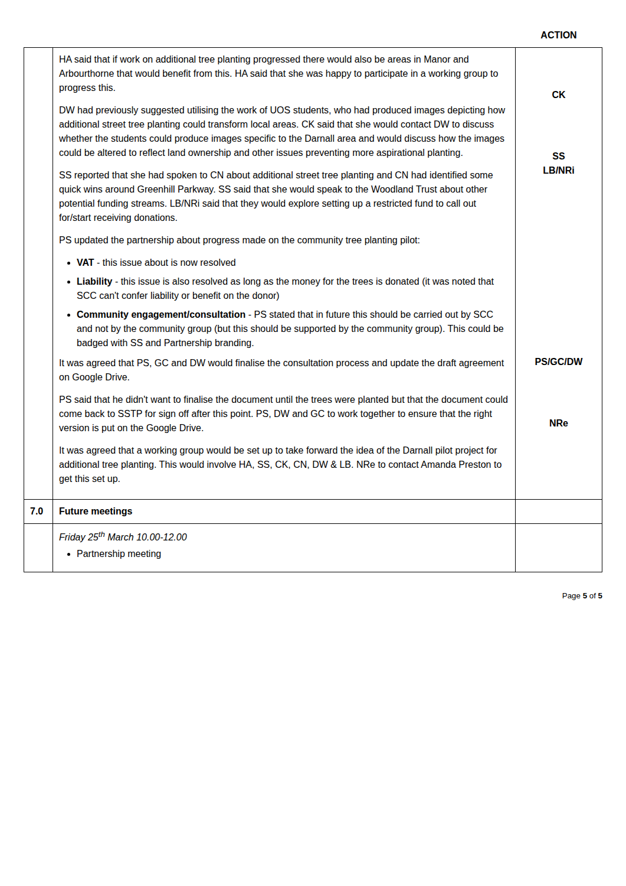| | | ACTION |
| | HA said that if work on additional tree planting progressed there would also be areas in Manor and Arbourthorne that would benefit from this. HA said that she was happy to participate in a working group to progress this. DW had previously suggested utilising the work of UOS students, who had produced images depicting how additional street tree planting could transform local areas. CK said that she would contact DW to discuss whether the students could produce images specific to the Darnall area and would discuss how the images could be altered to reflect land ownership and other issues preventing more aspirational planting. SS reported that she had spoken to CN about additional street tree planting and CN had identified some quick wins around Greenhill Parkway. SS said that she would speak to the Woodland Trust about other potential funding streams. LB/NRi said that they would explore setting up a restricted fund to call out for/start receiving donations. PS updated the partnership about progress made on the community tree planting pilot: VAT - this issue about is now resolved Liability - this issue is also resolved as long as the money for the trees is donated (it was noted that SCC can't confer liability or benefit on the donor) Community engagement/consultation - PS stated that in future this should be carried out by SCC and not by the community group (but this should be supported by the community group). This could be badged with SS and Partnership branding. It was agreed that PS, GC and DW would finalise the consultation process and update the draft agreement on Google Drive. PS said that he didn't want to finalise the document until the trees were planted but that the document could come back to SSTP for sign off after this point. PS, DW and GC to work together to ensure that the right version is put on the Google Drive. It was agreed that a working group would be set up to take forward the idea of the Darnall pilot project for additional tree planting. This would involve HA, SS, CK, CN, DW & LB. NRe to contact Amanda Preston to get this set up. | CK SS LB/NRi PS/GC/DW NRe |
| 7.0 | Future meetings | |
| | Friday 25 th March 10.00-12.00 Partnership meeting | |
Page 5 of 5